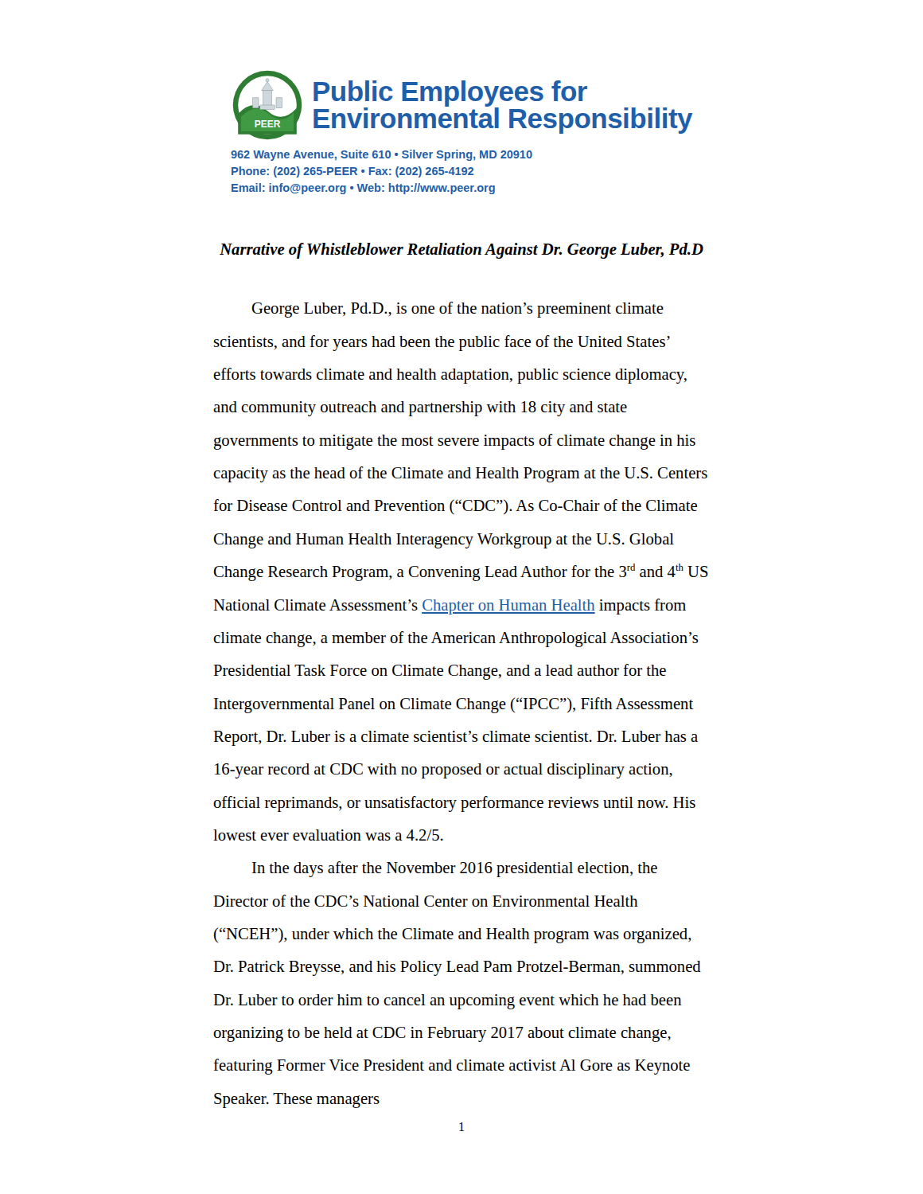PEER
Public Employees for Environmental Responsibility
962 Wayne Avenue, Suite 610 • Silver Spring, MD 20910
Phone: (202) 265-PEER • Fax: (202) 265-4192
Email: info@peer.org • Web: http://www.peer.org
Narrative of Whistleblower Retaliation Against Dr. George Luber, Pd.D
George Luber, Pd.D., is one of the nation’s preeminent climate scientists, and for years had been the public face of the United States’ efforts towards climate and health adaptation, public science diplomacy, and community outreach and partnership with 18 city and state governments to mitigate the most severe impacts of climate change in his capacity as the head of the Climate and Health Program at the U.S. Centers for Disease Control and Prevention (“CDC”). As Co-Chair of the Climate Change and Human Health Interagency Workgroup at the U.S. Global Change Research Program, a Convening Lead Author for the 3rd and 4th US National Climate Assessment’s Chapter on Human Health impacts from climate change, a member of the American Anthropological Association’s Presidential Task Force on Climate Change, and a lead author for the Intergovernmental Panel on Climate Change (“IPCC”), Fifth Assessment Report, Dr. Luber is a climate scientist’s climate scientist. Dr. Luber has a 16-year record at CDC with no proposed or actual disciplinary action, official reprimands, or unsatisfactory performance reviews until now. His lowest ever evaluation was a 4.2/5.
In the days after the November 2016 presidential election, the Director of the CDC’s National Center on Environmental Health (“NCEH”), under which the Climate and Health program was organized, Dr. Patrick Breysse, and his Policy Lead Pam Protzel-Berman, summoned Dr. Luber to order him to cancel an upcoming event which he had been organizing to be held at CDC in February 2017 about climate change, featuring Former Vice President and climate activist Al Gore as Keynote Speaker. These managers
1